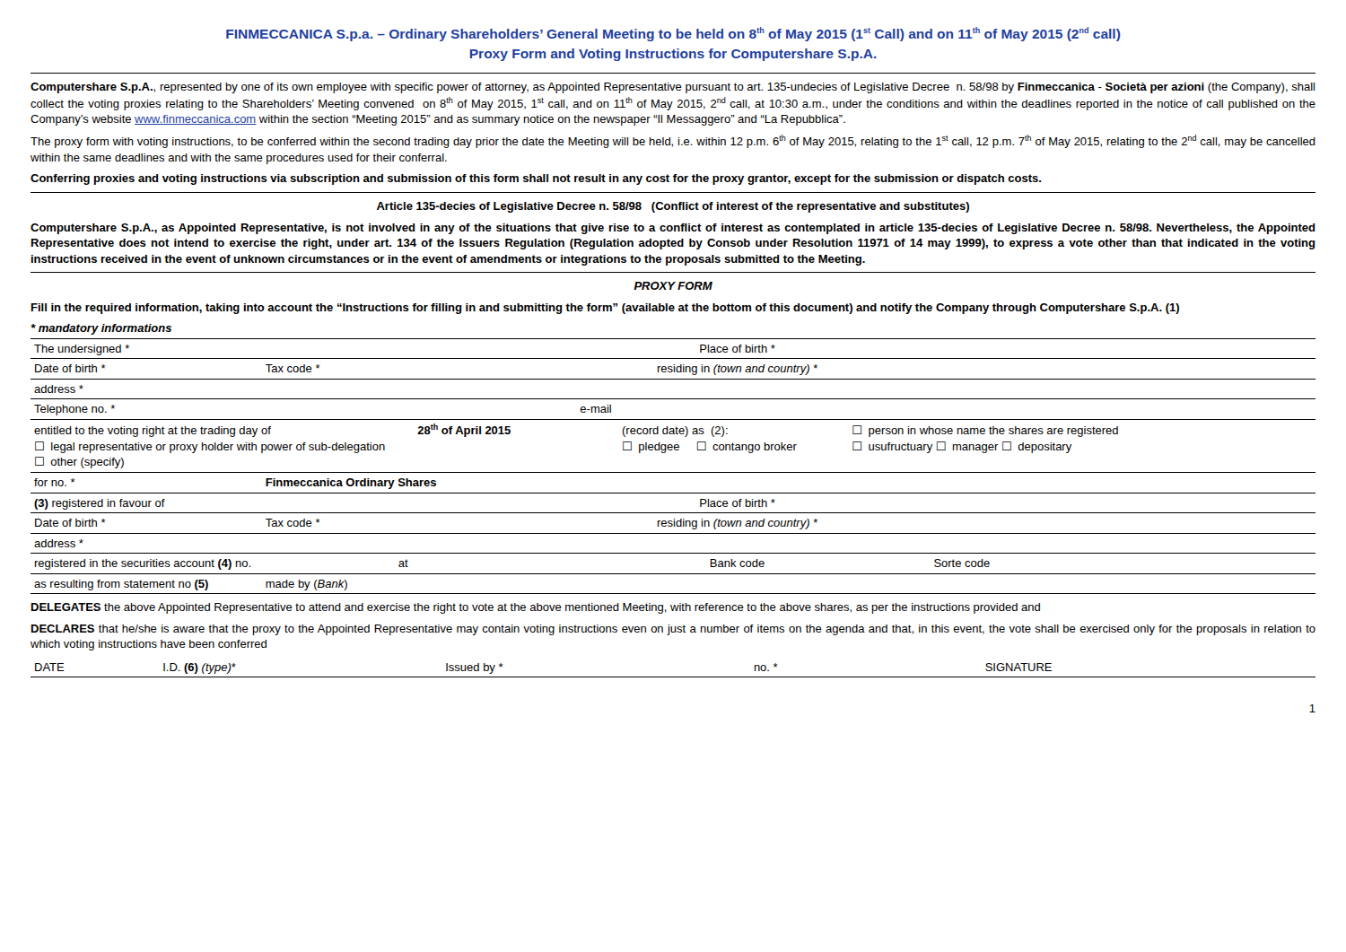FINMECCANICA S.p.a. – Ordinary Shareholders’ General Meeting to be held on 8th of May 2015 (1st Call) and on 11th of May 2015 (2nd call)
Proxy Form and Voting Instructions for Computershare S.p.A.
Computershare S.p.A., represented by one of its own employee with specific power of attorney, as Appointed Representative pursuant to art. 135-undecies of Legislative Decree n. 58/98 by Finmeccanica - Società per azioni (the Company), shall collect the voting proxies relating to the Shareholders’ Meeting convened on 8th of May 2015, 1st call, and on 11th of May 2015, 2nd call, at 10:30 a.m., under the conditions and within the deadlines reported in the notice of call published on the Company’s website www.finmeccanica.com within the section “Meeting 2015” and as summary notice on the newspaper “Il Messaggero” and “La Repubblica”.
The proxy form with voting instructions, to be conferred within the second trading day prior the date the Meeting will be held, i.e. within 12 p.m. 6th of May 2015, relating to the 1st call, 12 p.m. 7th of May 2015, relating to the 2nd call, may be cancelled within the same deadlines and with the same procedures used for their conferral.
Conferring proxies and voting instructions via subscription and submission of this form shall not result in any cost for the proxy grantor, except for the submission or dispatch costs.
Article 135-decies of Legislative Decree n. 58/98 (Conflict of interest of the representative and substitutes)
Computershare S.p.A., as Appointed Representative, is not involved in any of the situations that give rise to a conflict of interest as contemplated in article 135-decies of Legislative Decree n. 58/98. Nevertheless, the Appointed Representative does not intend to exercise the right, under art. 134 of the Issuers Regulation (Regulation adopted by Consob under Resolution 11971 of 14 may 1999), to express a vote other than that indicated in the voting instructions received in the event of unknown circumstances or in the event of amendments or integrations to the proposals submitted to the Meeting.
PROXY FORM
Fill in the required information, taking into account the “Instructions for filling in and submitting the form” (available at the bottom of this document) and notify the Company through Computershare S.p.A. (1)
* mandatory informations
| The undersigned * | | Place of birth * | |
| Date of birth * | Tax code * | residing in (town and country) * | |
| address * |
| Telephone no. * | e-mail | |
| / entitled to the voting right at the trading day of / 28 th of April 2015 / (record date) as (2): / ☐ person in whose name the shares are registered / / ☐ legal representative or proxy holder with power of sub-delegation / ☐ pledgee ☐ contango broker / ☐ usufructuary ☐ manager ☐ depositary / / ☐ other (specify) / |
| for no. * | Finmeccanica Ordinary Shares |
| (3) registered in favour of | | Place of birth * | |
| Date of birth * | Tax code * | residing in (town and country) * | |
| address * |
| registered in the securities account (4) no. | at | Bank code | Sorte code |
| as resulting from statement no (5) | made by ( Bank ) | | |
DELEGATES the above Appointed Representative to attend and exercise the right to vote at the above mentioned Meeting, with reference to the above shares, as per the instructions provided and
DECLARES that he/she is aware that the proxy to the Appointed Representative may contain voting instructions even on just a number of items on the agenda and that, in this event, the vote shall be exercised only for the proposals in relation to which voting instructions have been conferred
| DATE | I.D. (6) (type) * | Issued by * | no. * | SIGNATURE |
1